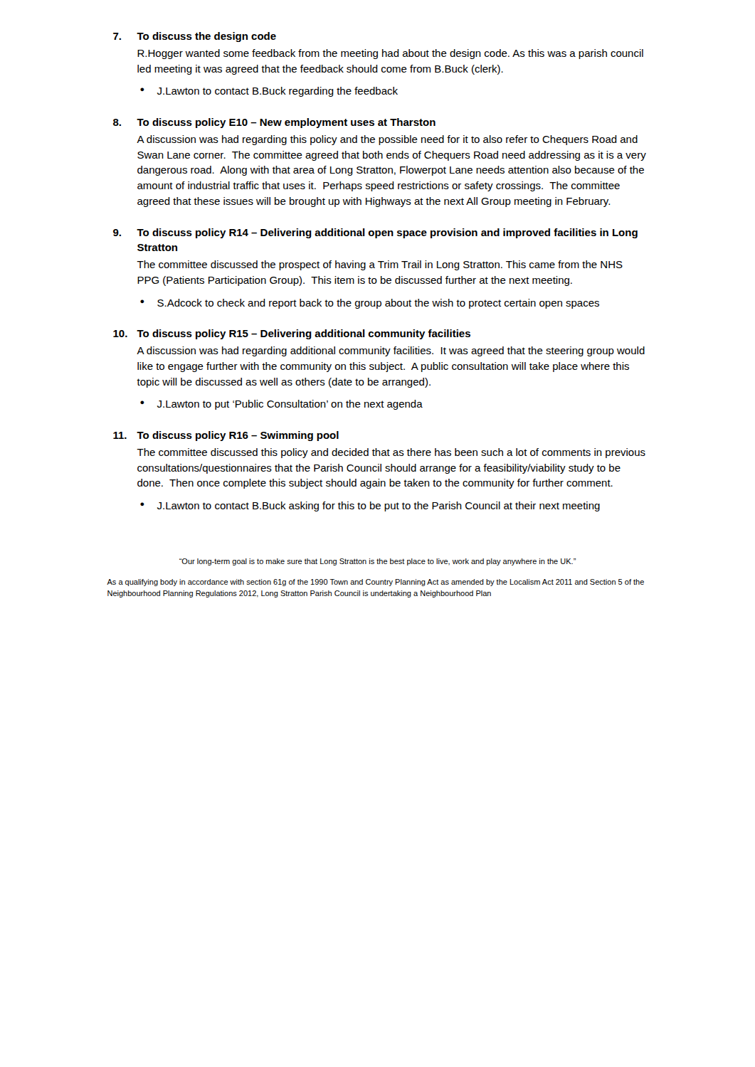To discuss the design code
R.Hogger wanted some feedback from the meeting had about the design code. As this was a parish council led meeting it was agreed that the feedback should come from B.Buck (clerk).
J.Lawton to contact B.Buck regarding the feedback
To discuss policy E10 – New employment uses at Tharston
A discussion was had regarding this policy and the possible need for it to also refer to Chequers Road and Swan Lane corner. The committee agreed that both ends of Chequers Road need addressing as it is a very dangerous road. Along with that area of Long Stratton, Flowerpot Lane needs attention also because of the amount of industrial traffic that uses it. Perhaps speed restrictions or safety crossings. The committee agreed that these issues will be brought up with Highways at the next All Group meeting in February.
To discuss policy R14 – Delivering additional open space provision and improved facilities in Long Stratton
The committee discussed the prospect of having a Trim Trail in Long Stratton. This came from the NHS PPG (Patients Participation Group). This item is to be discussed further at the next meeting.
S.Adcock to check and report back to the group about the wish to protect certain open spaces
To discuss policy R15 – Delivering additional community facilities
A discussion was had regarding additional community facilities. It was agreed that the steering group would like to engage further with the community on this subject. A public consultation will take place where this topic will be discussed as well as others (date to be arranged).
J.Lawton to put ‘Public Consultation’ on the next agenda
To discuss policy R16 – Swimming pool
The committee discussed this policy and decided that as there has been such a lot of comments in previous consultations/questionnaires that the Parish Council should arrange for a feasibility/viability study to be done. Then once complete this subject should again be taken to the community for further comment.
J.Lawton to contact B.Buck asking for this to be put to the Parish Council at their next meeting
“Our long-term goal is to make sure that Long Stratton is the best place to live, work and play anywhere in the UK.”
As a qualifying body in accordance with section 61g of the 1990 Town and Country Planning Act as amended by the Localism Act 2011 and Section 5 of the Neighbourhood Planning Regulations 2012, Long Stratton Parish Council is undertaking a Neighbourhood Plan